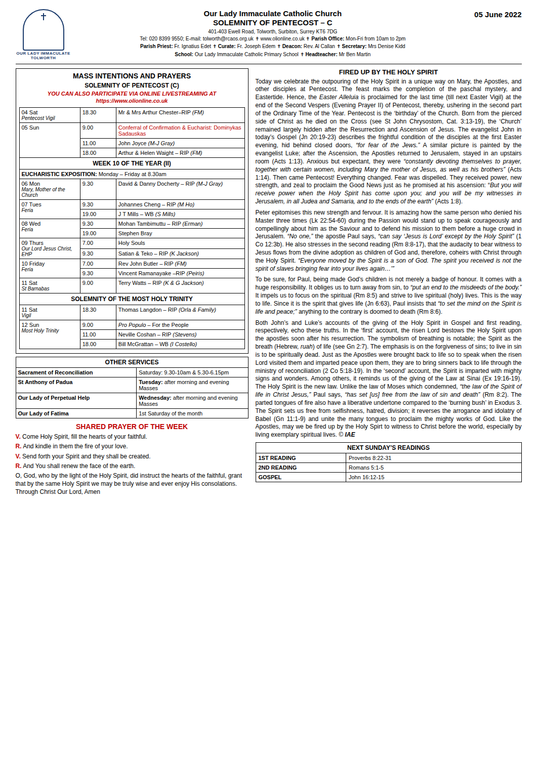OUR LADY IMMACULATE
TOLWORTH
Our Lady Immaculate Catholic Church
SOLEMNITY OF PENTECOST – C
401-403 Ewell Road, Tolworth, Surbiton, Surrey KT6 7DG
Tel: 020 8399 9550; E-mail: tolworth@rcaos.org.uk ✝ www.olionline.co.uk ✝ Parish Office: Mon-Fri from 10am to 2pm
Parish Priest: Fr. Ignatius Edet ✝ Curate: Fr. Joseph Edem ✝ Deacon: Rev. Al Callan ✝ Secretary: Mrs Denise Kidd
School: Our Lady Immaculate Catholic Primary School ✝ Headteacher: Mr Ben Martin
05 June 2022
MASS INTENTIONS AND PRAYERS
SOLEMNITY OF PENTECOST (C)
YOU CAN ALSO PARTICIPATE VIA ONLINE LIVESTREAMING AT https://www.olionline.co.uk
| 04 Sat Pentecost Vigil | 18.30 | Mr & Mrs Arthur Chester–RIP (FM) |
| 05 Sun | 9.00 | Conferral of Confirmation & Eucharist: Dominykas Sadauskas |
| 11.00 | John Joyce (M-J Gray) |
| 18.00 | Arthur & Helen Waight – RIP (FM) |
| WEEK 10 OF THE YEAR (II) |
| EUCHARISTIC EXPOSITION: Monday – Friday at 8.30am |
| 06 Mon Mary, Mother of the Church | 9.30 | David & Danny Docherty – RIP (M-J Gray) |
| 07 Tues Feria | 9.30 | Johannes Cheng – RIP (M Ho) |
| 19.00 | J T Mills – WB (S Mills) |
| 08 Wed Feria | 9.30 | Mohan Tambimuttu – RIP (Erman) |
| 19.00 | Stephen Bray |
| 09 Thurs Our Lord Jesus Christ, EHP | 7.00 | Holy Souls |
| 9.30 | Satian & Teko – RIP (K Jackson) |
| 10 Friday Feria | 7.00 | Rev John Butler – RIP (FM) |
| 9.30 | Vincent Ramanayake –RIP (Peiris) |
| 11 Sat St Barnabas | 9.00 | Terry Watts – RIP (K & G Jackson) |
| SOLEMNITY OF THE MOST HOLY TRINITY |
| 11 Sat Vigil | 18.30 | Thomas Langdon – RIP (Orla & Family) |
| 12 Sun Most Holy Trinity | 9.00 | Pro Populo – For the People |
| 11.00 | Neville Coshan – RIP (Stevens) |
| 18.00 | Bill McGrattan – WB (I Costello) |
| OTHER SERVICES |
| Sacrament of Reconciliation | Saturday: 9.30-10am & 5.30-6.15pm |
| St Anthony of Padua | Tuesday: after morning and evening Masses |
| Our Lady of Perpetual Help | Wednesday: after morning and evening Masses |
| Our Lady of Fatima | 1st Saturday of the month |
SHARED PRAYER OF THE WEEK
V. Come Holy Spirit, fill the hearts of your faithful.
R. And kindle in them the fire of your love.
V. Send forth your Spirit and they shall be created.
R. And You shall renew the face of the earth.
O, God, who by the light of the Holy Spirit, did instruct the hearts of the faithful, grant that by the same Holy Spirit we may be truly wise and ever enjoy His consolations. Through Christ Our Lord, Amen
FIRED UP BY THE HOLY SPIRIT
Today we celebrate the outpouring of the Holy Spirit in a unique way on Mary, the Apostles, and other disciples at Pentecost. The feast marks the completion of the paschal mystery, and Eastertide. Hence, the Easter Alleluia is proclaimed for the last time (till next Easter Vigil) at the end of the Second Vespers (Evening Prayer II) of Pentecost, thereby, ushering in the second part of the Ordinary Time of the Year. Pentecost is the ‘birthday’ of the Church. Born from the pierced side of Christ as he died on the Cross (see St John Chrysostom, Cat. 3:13-19), the ‘Church’ remained largely hidden after the Resurrection and Ascension of Jesus. The evangelist John in today’s Gospel (Jn 20:19-23) describes the frightful condition of the disciples at the first Easter evening, hid behind closed doors, “for fear of the Jews.” A similar picture is painted by the evangelist Luke; after the Ascension, the Apostles returned to Jerusalem, stayed in an upstairs room (Acts 1:13). Anxious but expectant, they were “constantly devoting themselves to prayer, together with certain women, including Mary the mother of Jesus, as well as his brothers” (Acts 1:14). Then came Pentecost! Everything changed. Fear was dispelled. They received power, new strength, and zeal to proclaim the Good News just as he promised at his ascension: “But you will receive power when the Holy Spirit has come upon you; and you will be my witnesses in Jerusalem, in all Judea and Samaria, and to the ends of the earth” (Acts 1:8).
Peter epitomises this new strength and fervour. It is amazing how the same person who denied his Master three times (Lk 22:54-60) during the Passion would stand up to speak courageously and compellingly about him as the Saviour and to defend his mission to them before a huge crowd in Jerusalem. “No one,” the apostle Paul says, “can say ‘Jesus is Lord’ except by the Holy Spirit” (1 Co 12:3b). He also stresses in the second reading (Rm 8:8-17), that the audacity to bear witness to Jesus flows from the divine adoption as children of God and, therefore, coheirs with Christ through the Holy Spirit. “Everyone moved by the Spirit is a son of God. The spirit you received is not the spirit of slaves bringing fear into your lives again…’”
To be sure, for Paul, being made God’s children is not merely a badge of honour. It comes with a huge responsibility. It obliges us to turn away from sin, to “put an end to the misdeeds of the body.” It impels us to focus on the spiritual (Rm 8:5) and strive to live spiritual (holy) lives. This is the way to life. Since it is the spirit that gives life (Jn 6:63), Paul insists that “to set the mind on the Spirit is life and peace;” anything to the contrary is doomed to death (Rm 8:6).
Both John’s and Luke’s accounts of the giving of the Holy Spirit in Gospel and first reading, respectively, echo these truths. In the ‘first’ account, the risen Lord bestows the Holy Spirit upon the apostles soon after his resurrection. The symbolism of breathing is notable; the Spirit as the breath (Hebrew, ruah) of life (see Gn 2:7). The emphasis is on the forgiveness of sins; to live in sin is to be spiritually dead. Just as the Apostles were brought back to life so to speak when the risen Lord visited them and imparted peace upon them, they are to bring sinners back to life through the ministry of reconciliation (2 Co 5:18-19). In the ‘second’ account, the Spirit is imparted with mighty signs and wonders. Among others, it reminds us of the giving of the Law at Sinai (Ex 19:16-19). The Holy Spirit is the new law. Unlike the law of Moses which condemned, “the law of the Spirit of life in Christ Jesus,” Paul says, “has set [us] free from the law of sin and death” (Rm 8:2). The parted tongues of fire also have a liberative undertone compared to the ‘burning bush’ in Exodus 3. The Spirit sets us free from selfishness, hatred, division; it reverses the arrogance and idolatry of Babel (Gn 11:1-9) and unite the many tongues to proclaim the mighty works of God. Like the Apostles, may we be fired up by the Holy Spirt to witness to Christ before the world, especially by living exemplary spiritual lives. © IAE
| NEXT SUNDAY’S READINGS |
| --- |
| 1ST READING | Proverbs 8:22-31 |
| 2ND READING | Romans 5:1-5 |
| GOSPEL | John 16:12-15 |